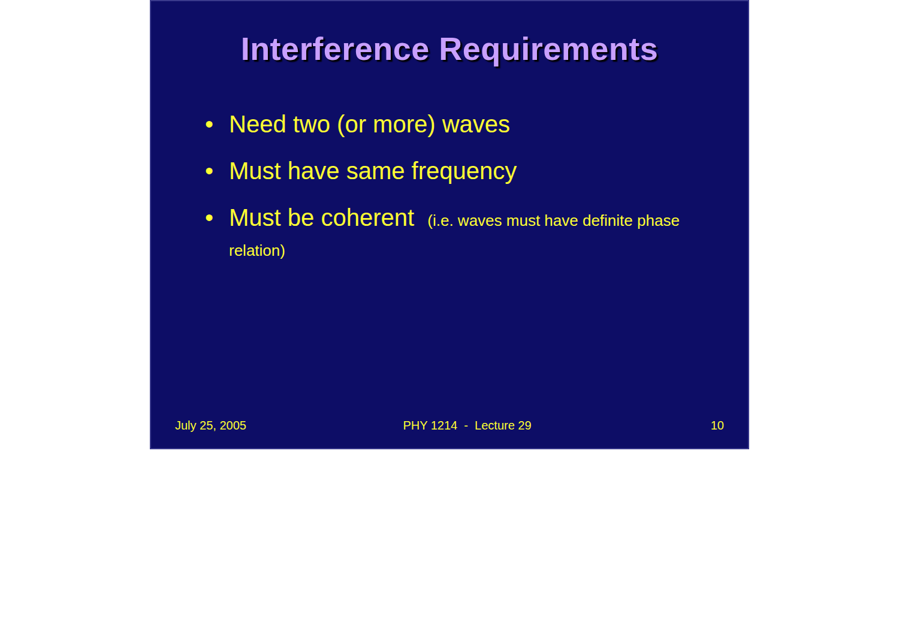Interference Requirements
Need two (or more) waves
Must have same frequency
Must be coherent (i.e. waves must have definite phase relation)
July 25, 2005 PHY 1214 - Lecture 29 10